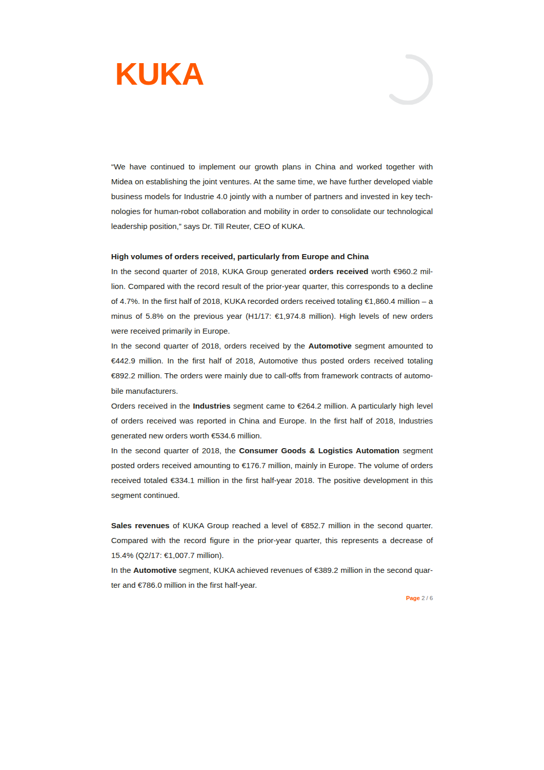KUKA
“We have continued to implement our growth plans in China and worked together with Midea on establishing the joint ventures. At the same time, we have further developed viable business models for Industrie 4.0 jointly with a number of partners and invested in key technologies for human-robot collaboration and mobility in order to consolidate our technological leadership position,” says Dr. Till Reuter, CEO of KUKA.
High volumes of orders received, particularly from Europe and China
In the second quarter of 2018, KUKA Group generated orders received worth €960.2 million. Compared with the record result of the prior-year quarter, this corresponds to a decline of 4.7%. In the first half of 2018, KUKA recorded orders received totaling €1,860.4 million – a minus of 5.8% on the previous year (H1/17: €1,974.8 million). High levels of new orders were received primarily in Europe.
In the second quarter of 2018, orders received by the Automotive segment amounted to €442.9 million. In the first half of 2018, Automotive thus posted orders received totaling €892.2 million. The orders were mainly due to call-offs from framework contracts of automobile manufacturers.
Orders received in the Industries segment came to €264.2 million. A particularly high level of orders received was reported in China and Europe. In the first half of 2018, Industries generated new orders worth €534.6 million.
In the second quarter of 2018, the Consumer Goods & Logistics Automation segment posted orders received amounting to €176.7 million, mainly in Europe. The volume of orders received totaled €334.1 million in the first half-year 2018. The positive development in this segment continued.
Sales revenues of KUKA Group reached a level of €852.7 million in the second quarter. Compared with the record figure in the prior-year quarter, this represents a decrease of 15.4% (Q2/17: €1,007.7 million).
In the Automotive segment, KUKA achieved revenues of €389.2 million in the second quarter and €786.0 million in the first half-year.
Page 2 / 6